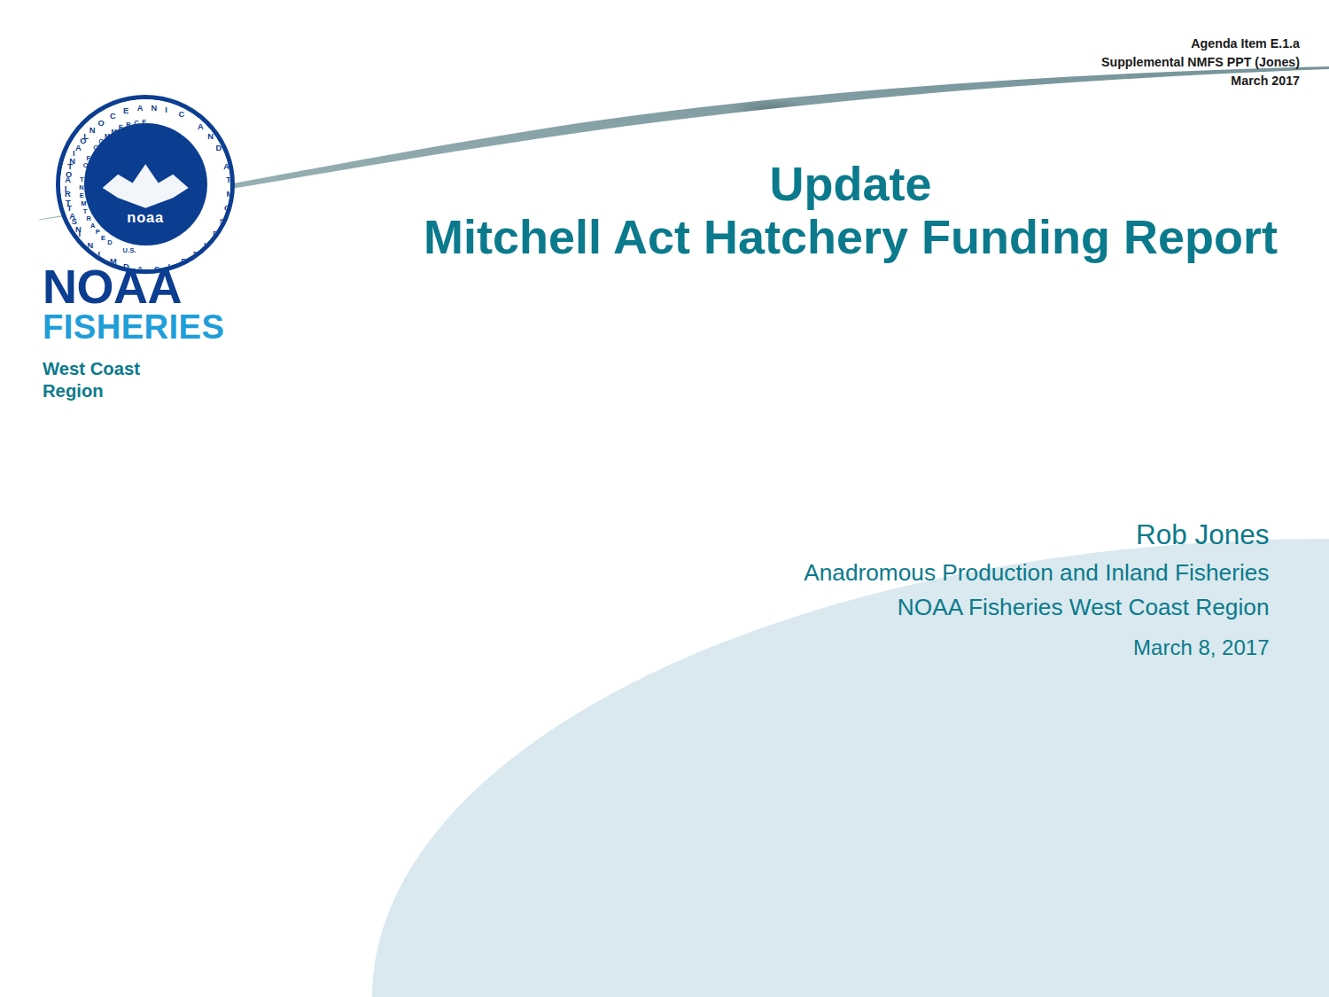Agenda Item E.1.a
Supplemental NMFS PPT (Jones)
March 2017
N A T I O N A L O C E A N I C A N D A T M O S P H E R I C A D M I N I S T R A T I O N U.S. D E P A R T M E N T O F C O M M E R C E
noaa
NOAA
FISHERIES
West Coast
Region
Update
Mitchell Act Hatchery Funding Report
Rob Jones
Anadromous Production and Inland Fisheries
NOAA Fisheries West Coast Region
March 8, 2017